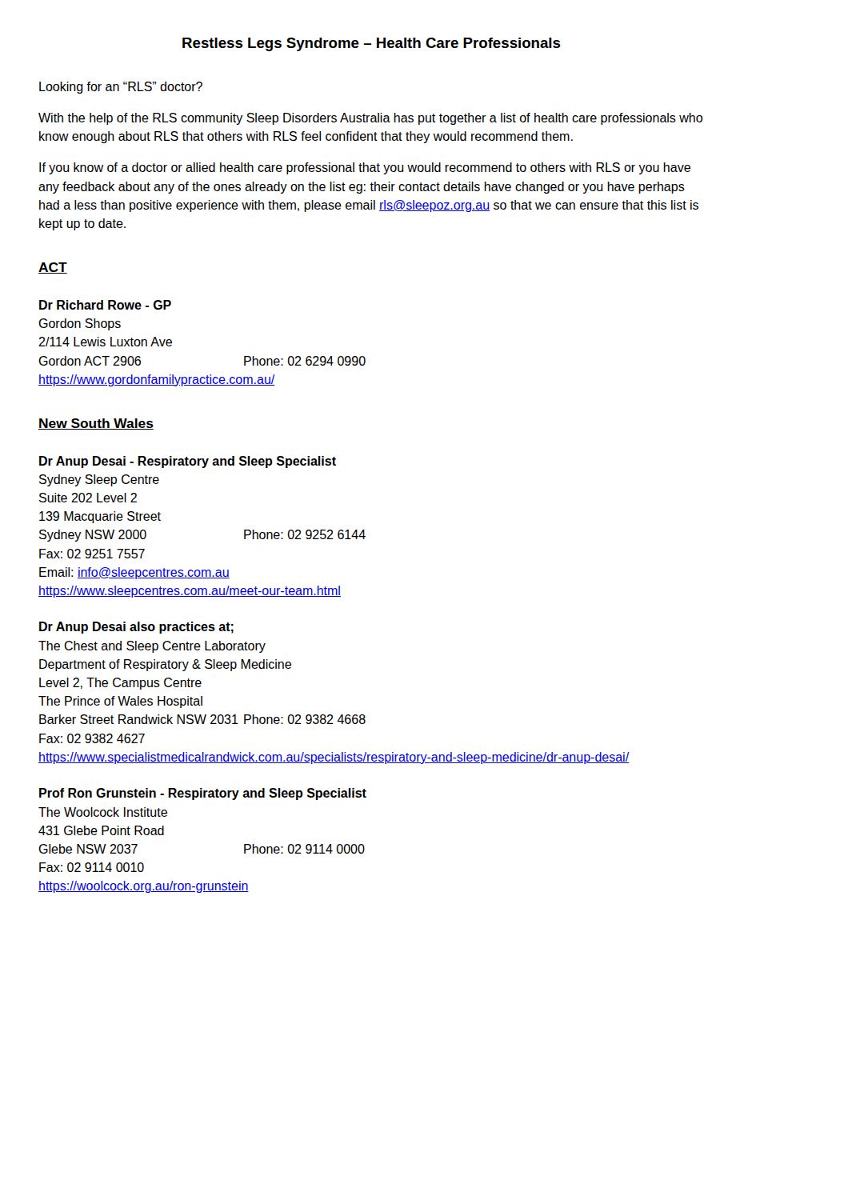Restless Legs Syndrome – Health Care Professionals
Looking for an “RLS” doctor?
With the help of the RLS community Sleep Disorders Australia has put together a list of health care professionals who know enough about RLS that others with RLS feel confident that they would recommend them.
If you know of a doctor or allied health care professional that you would recommend to others with RLS or you have any feedback about any of the ones already on the list eg: their contact details have changed or you have perhaps had a less than positive experience with them, please email rls@sleepoz.org.au so that we can ensure that this list is kept up to date.
ACT
Dr Richard Rowe - GP
Gordon Shops
2/114 Lewis Luxton Ave
Gordon ACT 2906 Phone: 02 6294 0990
https://www.gordonfamilypractice.com.au/
New South Wales
Dr Anup Desai - Respiratory and Sleep Specialist
Sydney Sleep Centre
Suite 202 Level 2
139 Macquarie Street
Sydney NSW 2000 Phone: 02 9252 6144
Fax: 02 9251 7557
Email: info@sleepcentres.com.au
https://www.sleepcentres.com.au/meet-our-team.html
Dr Anup Desai also practices at;
The Chest and Sleep Centre Laboratory
Department of Respiratory & Sleep Medicine
Level 2, The Campus Centre
The Prince of Wales Hospital
Barker Street Randwick NSW 2031 Phone: 02 9382 4668
Fax: 02 9382 4627
https://www.specialistmedicalrandwick.com.au/specialists/respiratory-and-sleep-medicine/dr-anup-desai/
Prof Ron Grunstein - Respiratory and Sleep Specialist
The Woolcock Institute
431 Glebe Point Road
Glebe NSW 2037 Phone: 02 9114 0000
Fax: 02 9114 0010
https://woolcock.org.au/ron-grunstein